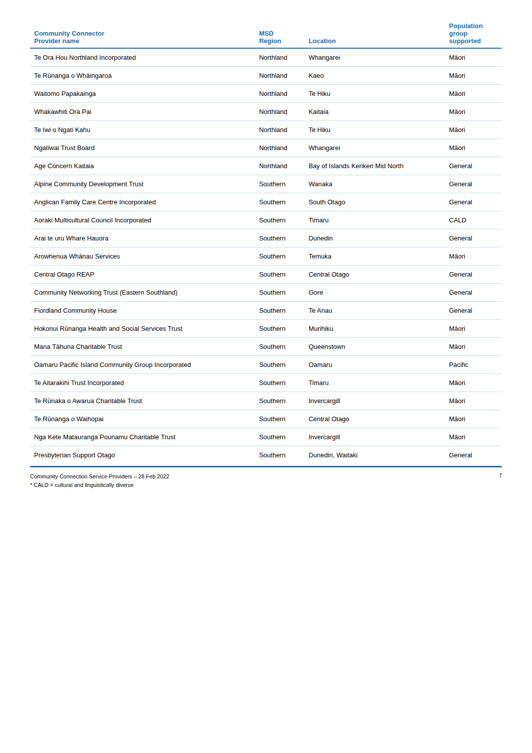| Community Connector Provider name | MSD Region | Location | Population group supported |
| --- | --- | --- | --- |
| Te Ora Hou Northland Incorporated | Northland | Whangarei | Māori |
| Te Rūnanga o Whāingaroa | Northland | Kaeo | Māori |
| Waitomo Papakainga | Northland | Te Hiku | Māori |
| Whakawhiti Ora Pai | Northland | Kaitaia | Māori |
| Te Iwi o Ngati Kahu | Northland | Te Hiku | Māori |
| Ngatiwai Trust Board | Northland | Whangarei | Māori |
| Age Concern Kaitaia | Northland | Bay of Islands Kerikeri Mid North | General |
| Alpine Community Development Trust | Southern | Wanaka | General |
| Anglican Family Care Centre Incorporated | Southern | South Otago | General |
| Aoraki Multicultural Council Incorporated | Southern | Timaru | CALD |
| Arai te uru Whare Hauora | Southern | Dunedin | General |
| Arowhenua Whānau Services | Southern | Temuka | Māori |
| Central Otago REAP | Southern | Central Otago | General |
| Community Networking Trust (Eastern Southland) | Southern | Gore | General |
| Fiordland Community House | Southern | Te Anau | General |
| Hokonui Rūnanga Health and Social Services Trust | Southern | Murihiku | Māori |
| Mana Tāhuna Charitable Trust | Southern | Queenstown | Māori |
| Oamaru Pacific Island Community Group Incorporated | Southern | Oamaru | Pacific |
| Te Aitarakihi Trust Incorporated | Southern | Timaru | Māori |
| Te Rūnaka o Awarua Charitable Trust | Southern | Invercargill | Māori |
| Te Rūnanga o Waihopai | Southern | Central Otago | Māori |
| Nga Kete Matauranga Pounamu Charitable Trust | Southern | Invercargill | Māori |
| Presbyterian Support Otago | Southern | Dunedin, Waitaki | General |
Community Connection Service Providers – 28 Feb 2022
* CALD = cultural and linguistically diverse
7